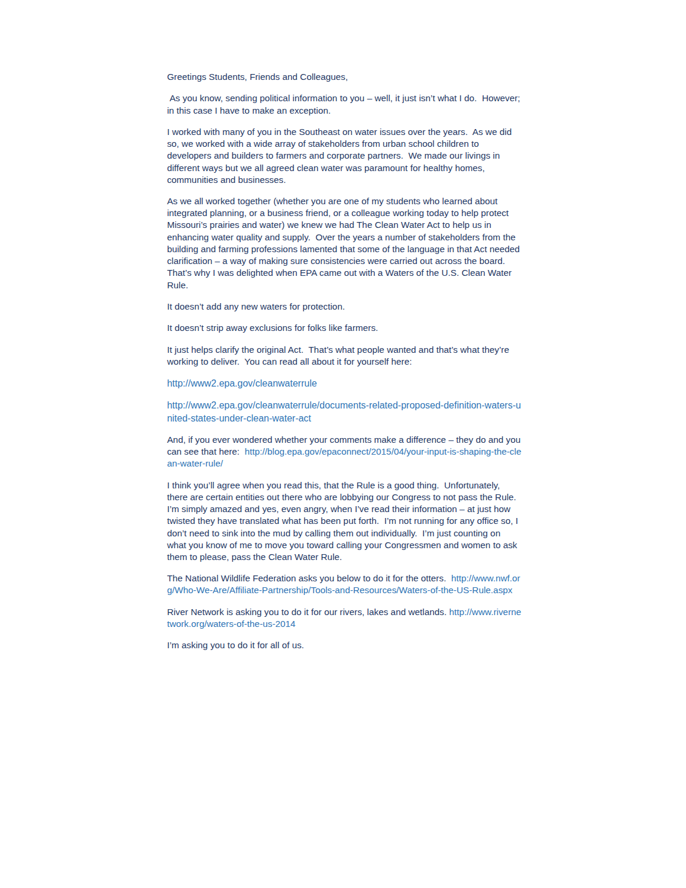Greetings Students, Friends and Colleagues,
As you know, sending political information to you – well, it just isn’t what I do. However; in this case I have to make an exception.
I worked with many of you in the Southeast on water issues over the years. As we did so, we worked with a wide array of stakeholders from urban school children to developers and builders to farmers and corporate partners. We made our livings in different ways but we all agreed clean water was paramount for healthy homes, communities and businesses.
As we all worked together (whether you are one of my students who learned about integrated planning, or a business friend, or a colleague working today to help protect Missouri’s prairies and water) we knew we had The Clean Water Act to help us in enhancing water quality and supply. Over the years a number of stakeholders from the building and farming professions lamented that some of the language in that Act needed clarification – a way of making sure consistencies were carried out across the board. That’s why I was delighted when EPA came out with a Waters of the U.S. Clean Water Rule.
It doesn’t add any new waters for protection.
It doesn’t strip away exclusions for folks like farmers.
It just helps clarify the original Act. That’s what people wanted and that’s what they’re working to deliver. You can read all about it for yourself here:
http://www2.epa.gov/cleanwaterrule
http://www2.epa.gov/cleanwaterrule/documents-related-proposed-definition-waters-united-states-under-clean-water-act
And, if you ever wondered whether your comments make a difference – they do and you can see that here: http://blog.epa.gov/epaconnect/2015/04/your-input-is-shaping-the-clean-water-rule/
I think you’ll agree when you read this, that the Rule is a good thing. Unfortunately, there are certain entities out there who are lobbying our Congress to not pass the Rule. I’m simply amazed and yes, even angry, when I’ve read their information – at just how twisted they have translated what has been put forth. I’m not running for any office so, I don’t need to sink into the mud by calling them out individually. I’m just counting on what you know of me to move you toward calling your Congressmen and women to ask them to please, pass the Clean Water Rule.
The National Wildlife Federation asks you below to do it for the otters. http://www.nwf.org/Who-We-Are/Affiliate-Partnership/Tools-and-Resources/Waters-of-the-US-Rule.aspx
River Network is asking you to do it for our rivers, lakes and wetlands. http://www.rivernetwork.org/waters-of-the-us-2014
I’m asking you to do it for all of us.